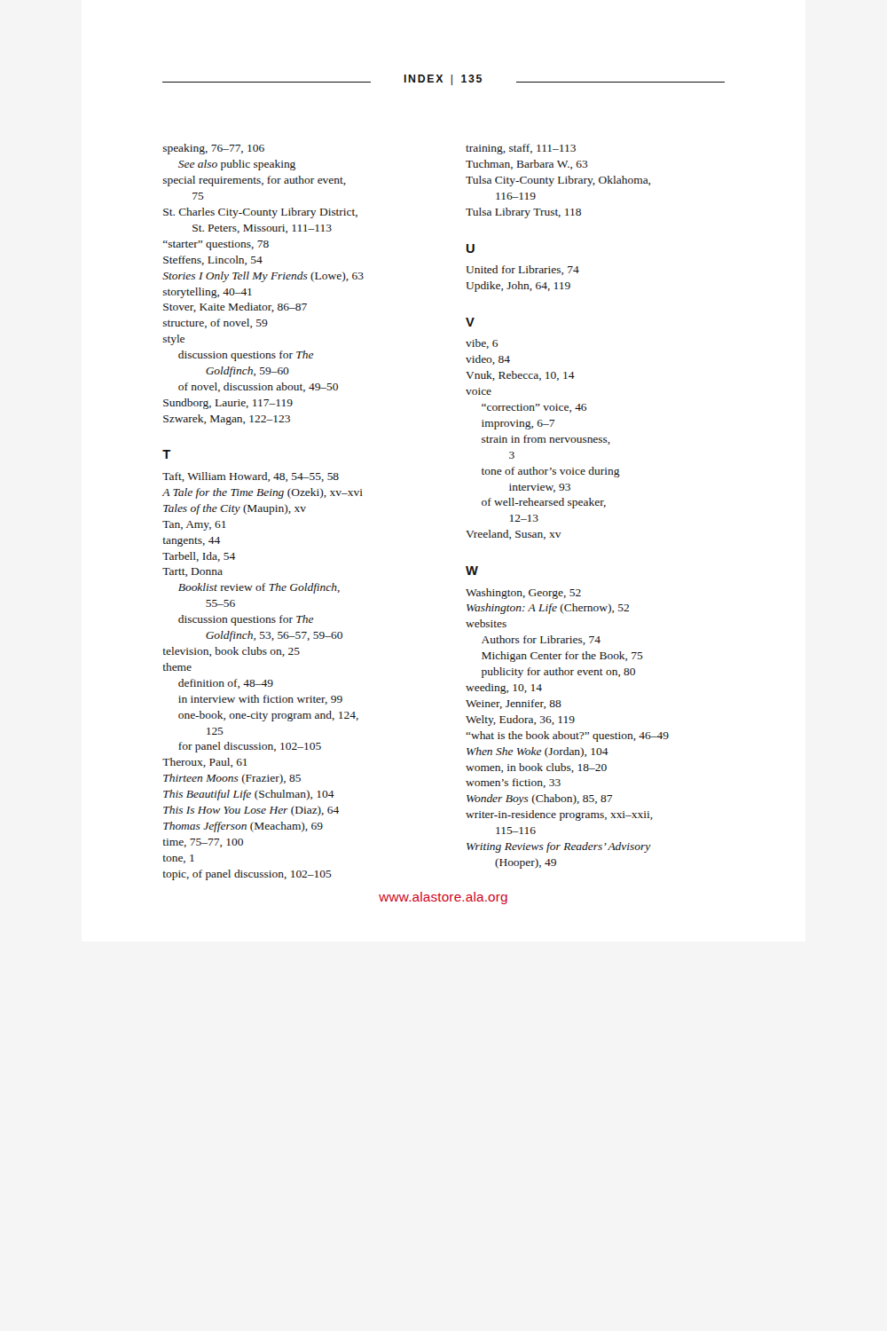INDEX|135
speaking, 76–77, 106
See also public speaking
special requirements, for author event,
75
St. Charles City-County Library District,
St. Peters, Missouri, 111–113
“starter” questions, 78
Steffens, Lincoln, 54
Stories I Only Tell My Friends (Lowe), 63
storytelling, 40–41
Stover, Kaite Mediator, 86–87
structure, of novel, 59
style
discussion questions for The
Goldfinch, 59–60
of novel, discussion about, 49–50
Sundborg, Laurie, 117–119
Szwarek, Magan, 122–123
T
Taft, William Howard, 48, 54–55, 58
A Tale for the Time Being (Ozeki), xv–xvi
Tales of the City (Maupin), xv
Tan, Amy, 61
tangents, 44
Tarbell, Ida, 54
Tartt, Donna
Booklist review of The Goldfinch,
55–56
discussion questions for The
Goldfinch, 53, 56–57, 59–60
television, book clubs on, 25
theme
definition of, 48–49
in interview with fiction writer, 99
one-book, one-city program and, 124,
125
for panel discussion, 102–105
Theroux, Paul, 61
Thirteen Moons (Frazier), 85
This Beautiful Life (Schulman), 104
This Is How You Lose Her (Diaz), 64
Thomas Jefferson (Meacham), 69
time, 75–77, 100
tone, 1
topic, of panel discussion, 102–105
training, staff, 111–113
Tuchman, Barbara W., 63
Tulsa City-County Library, Oklahoma,
116–119
Tulsa Library Trust, 118
U
United for Libraries, 74
Updike, John, 64, 119
V
vibe, 6
video, 84
Vnuk, Rebecca, 10, 14
voice
“correction” voice, 46
improving, 6–7
strain in from nervousness,
3
tone of author’s voice during
interview, 93
of well-rehearsed speaker,
12–13
Vreeland, Susan, xv
W
Washington, George, 52
Washington: A Life (Chernow), 52
websites
Authors for Libraries, 74
Michigan Center for the Book, 75
publicity for author event on, 80
weeding, 10, 14
Weiner, Jennifer, 88
Welty, Eudora, 36, 119
“what is the book about?” question, 46–49
When She Woke (Jordan), 104
women, in book clubs, 18–20
women’s fiction, 33
Wonder Boys (Chabon), 85, 87
writer-in-residence programs, xxi–xxii,
115–116
Writing Reviews for Readers’ Advisory
(Hooper), 49
www.alastore.ala.org